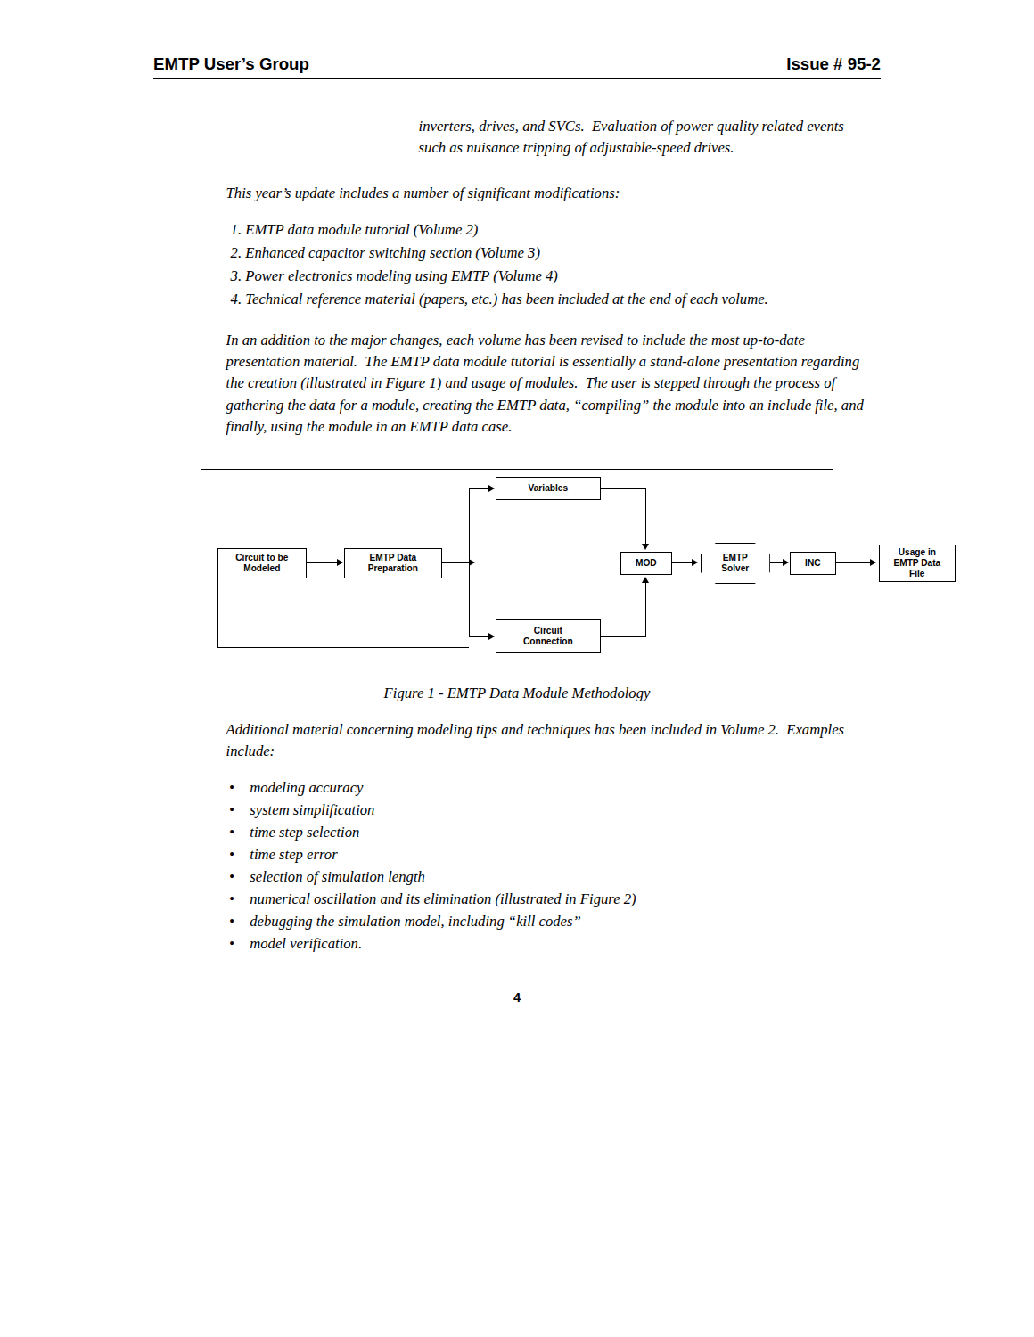EMTP User’s Group Issue # 95-2
inverters, drives, and SVCs. Evaluation of power quality related events such as nuisance tripping of adjustable-speed drives.
This year’s update includes a number of significant modifications:
EMTP data module tutorial (Volume 2)
Enhanced capacitor switching section (Volume 3)
Power electronics modeling using EMTP (Volume 4)
Technical reference material (papers, etc.) has been included at the end of each volume.
In an addition to the major changes, each volume has been revised to include the most up-to-date presentation material. The EMTP data module tutorial is essentially a stand-alone presentation regarding the creation (illustrated in Figure 1) and usage of modules. The user is stepped through the process of gathering the data for a module, creating the EMTP data, “compiling” the module into an include file, and finally, using the module in an EMTP data case.
Variables
Circuit
Connection
Circuit to be
Modeled
EMTP Data
Preparation
MOD
EMTP
Solver
INC
Usage in
EMTP Data
File
Figure 1 - EMTP Data Module Methodology
Additional material concerning modeling tips and techniques has been included in Volume 2. Examples include:
modeling accuracy
system simplification
time step selection
time step error
selection of simulation length
numerical oscillation and its elimination (illustrated in Figure 2)
debugging the simulation model, including “kill codes”
model verification.
4